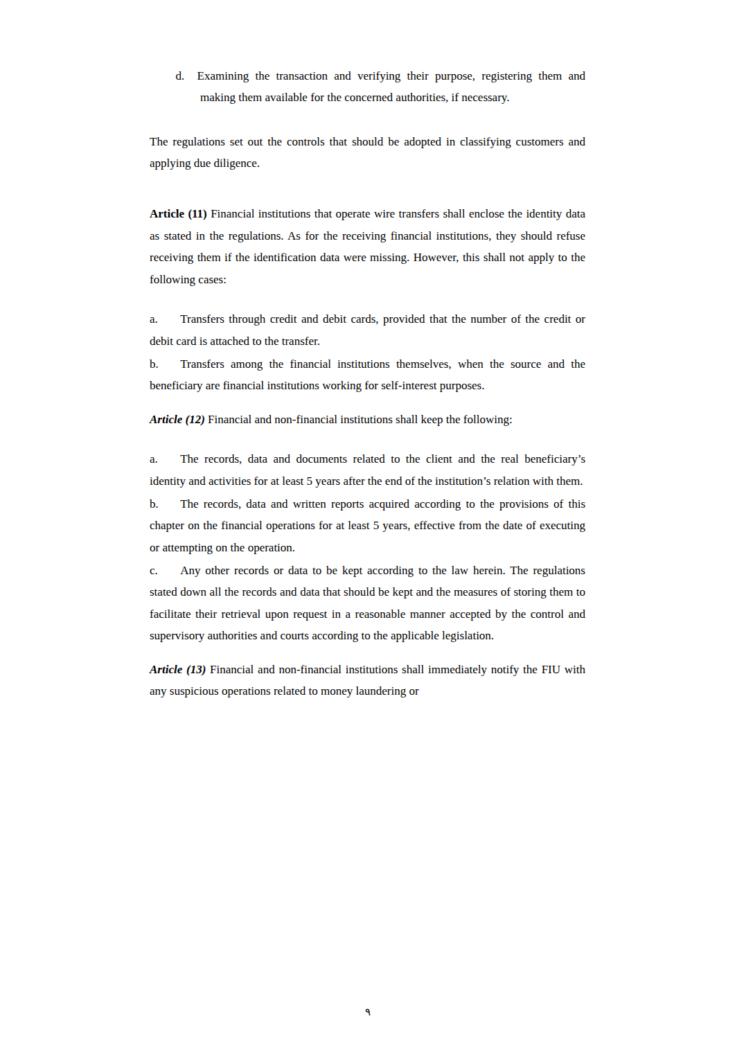d. Examining the transaction and verifying their purpose, registering them and making them available for the concerned authorities, if necessary.
The regulations set out the controls that should be adopted in classifying customers and applying due diligence.
Article (11) Financial institutions that operate wire transfers shall enclose the identity data as stated in the regulations. As for the receiving financial institutions, they should refuse receiving them if the identification data were missing. However, this shall not apply to the following cases:
a. Transfers through credit and debit cards, provided that the number of the credit or debit card is attached to the transfer.
b. Transfers among the financial institutions themselves, when the source and the beneficiary are financial institutions working for self-interest purposes.
Article (12) Financial and non-financial institutions shall keep the following:
a. The records, data and documents related to the client and the real beneficiary’s identity and activities for at least 5 years after the end of the institution’s relation with them.
b. The records, data and written reports acquired according to the provisions of this chapter on the financial operations for at least 5 years, effective from the date of executing or attempting on the operation.
c. Any other records or data to be kept according to the law herein. The regulations stated down all the records and data that should be kept and the measures of storing them to facilitate their retrieval upon request in a reasonable manner accepted by the control and supervisory authorities and courts according to the applicable legislation.
Article (13) Financial and non-financial institutions shall immediately notify the FIU with any suspicious operations related to money laundering or
٩